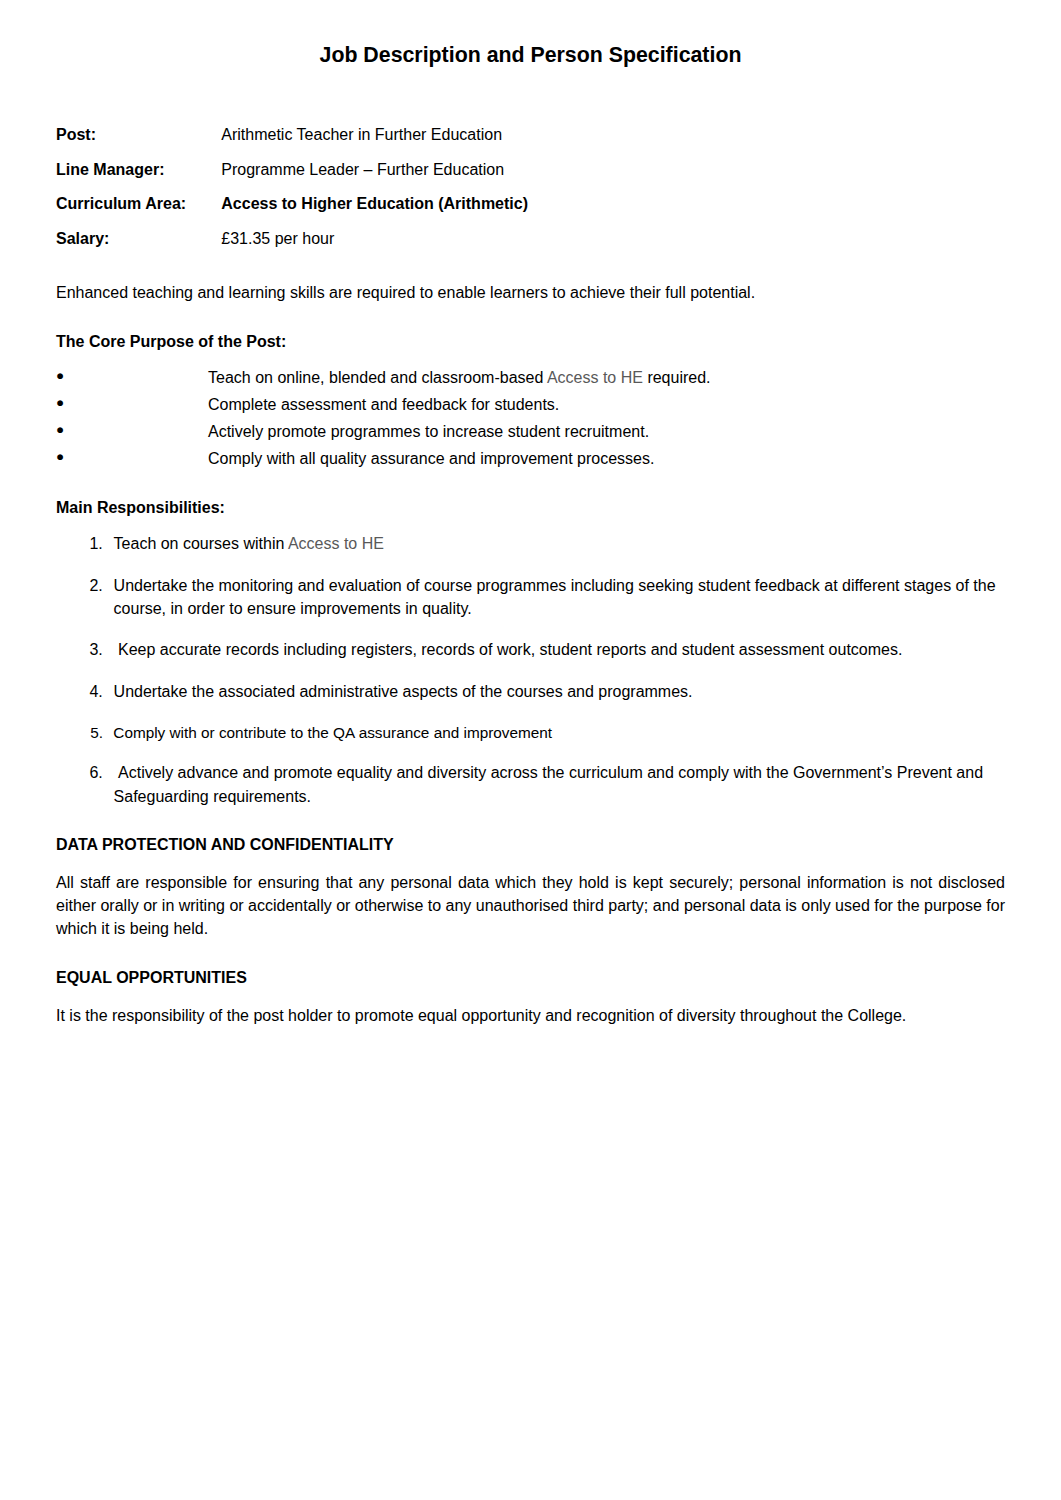Job Description and Person Specification
| Post: | Arithmetic Teacher in Further Education |
| Line Manager: | Programme Leader – Further Education |
| Curriculum Area: | Access to Higher Education (Arithmetic) |
| Salary: | £31.35 per hour |
Enhanced teaching and learning skills are required to enable learners to achieve their full potential.
The Core Purpose of the Post:
Teach on online, blended and classroom-based Access to HE required.
Complete assessment and feedback for students.
Actively promote programmes to increase student recruitment.
Comply with all quality assurance and improvement processes.
Main Responsibilities:
Teach on courses within Access to HE
Undertake the monitoring and evaluation of course programmes including seeking student feedback at different stages of the course, in order to ensure improvements in quality.
Keep accurate records including registers, records of work, student reports and student assessment outcomes.
Undertake the associated administrative aspects of the courses and programmes.
Comply with or contribute to the QA assurance and improvement
Actively advance and promote equality and diversity across the curriculum and comply with the Government’s Prevent and Safeguarding requirements.
DATA PROTECTION AND CONFIDENTIALITY
All staff are responsible for ensuring that any personal data which they hold is kept securely; personal information is not disclosed either orally or in writing or accidentally or otherwise to any unauthorised third party; and personal data is only used for the purpose for which it is being held.
EQUAL OPPORTUNITIES
It is the responsibility of the post holder to promote equal opportunity and recognition of diversity throughout the College.